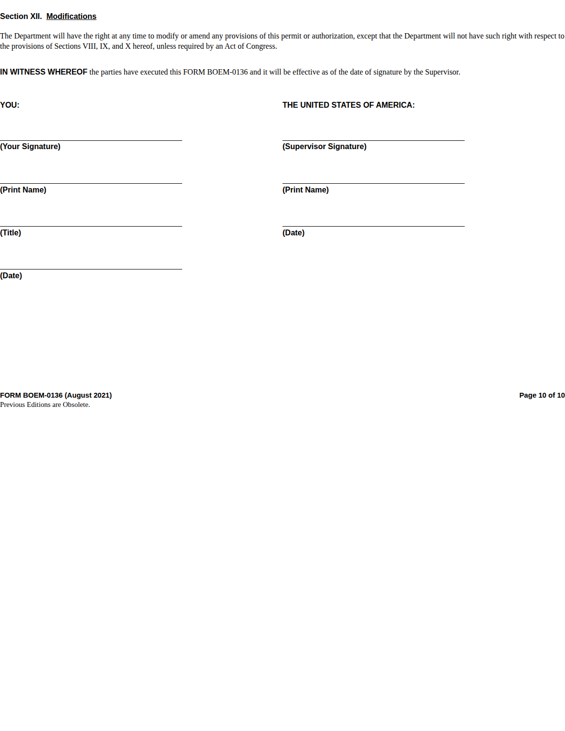Section XII. Modifications
The Department will have the right at any time to modify or amend any provisions of this permit or authorization, except that the Department will not have such right with respect to the provisions of Sections VIII, IX, and X hereof, unless required by an Act of Congress.
IN WITNESS WHEREOF the parties have executed this FORM BOEM-0136 and it will be effective as of the date of signature by the Supervisor.
| YOU: | THE UNITED STATES OF AMERICA : |
| (Your Signature) | (Supervisor Signature) |
| (Print Name) | (Print Name) |
| (Title) | (Date) |
| (Date) | |
FORM BOEM-0136 (August 2021)
Previous Editions are Obsolete.
Page 10 of 10